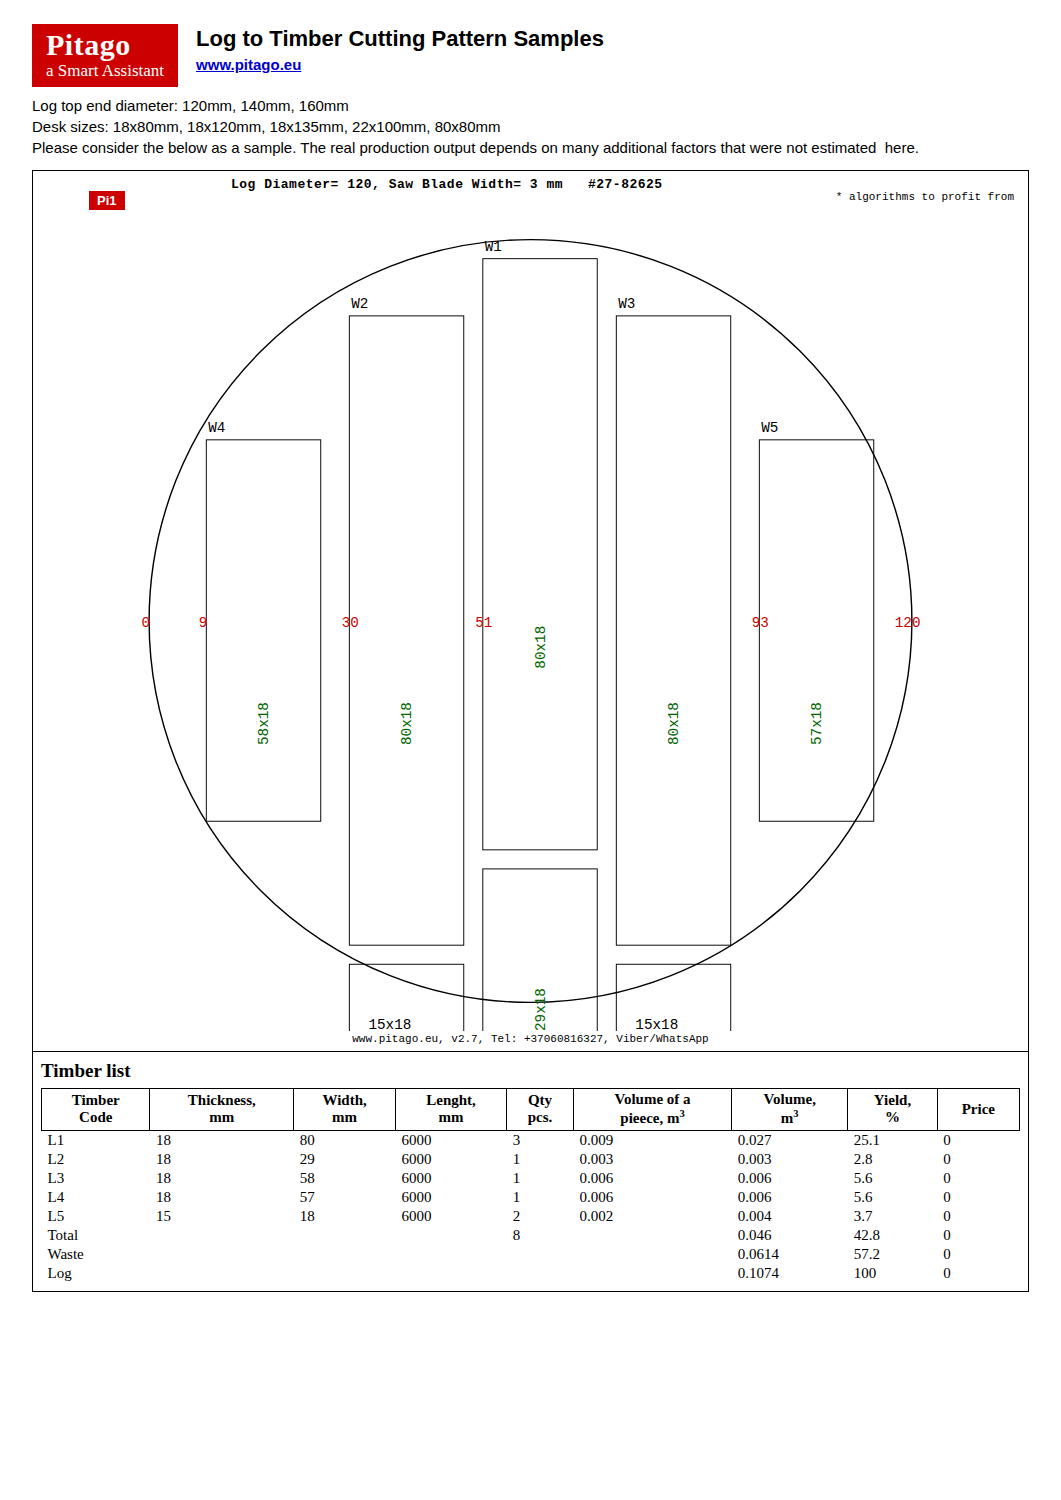Pitago
a Smart Assistant
Log to Timber Cutting Pattern Samples
www.pitago.eu
Log top end diameter: 120mm, 140mm, 160mm
Desk sizes: 18x80mm, 18x120mm, 18x135mm, 22x100mm, 80x80mm
Please consider the below as a sample. The real production output depends on many additional factors that were not estimated here.
Pi1 Log Diameter= 120, Saw Blade Width= 3 mm #27-82625 * algorithms to profit from
W4 58x18 W2 80x18 W1 80x18 W3 80x18 W5 57x18 15x18 29x18 15x18 0 9 30 51 93 120
www.pitago.eu, v2.7, Tel: +37060816327, Viber/WhatsApp
Timber list
| Timber Code | Thickness, mm | Width, mm | Lenght, mm | Qty pcs. | Volume of a pieece, m 3 | Volume, m 3 | Yield, % | Price |
| --- | --- | --- | --- | --- | --- | --- | --- | --- |
| L1 | 18 | 80 | 6000 | 3 | 0.009 | 0.027 | 25.1 | 0 |
| L2 | 18 | 29 | 6000 | 1 | 0.003 | 0.003 | 2.8 | 0 |
| L3 | 18 | 58 | 6000 | 1 | 0.006 | 0.006 | 5.6 | 0 |
| L4 | 18 | 57 | 6000 | 1 | 0.006 | 0.006 | 5.6 | 0 |
| L5 | 15 | 18 | 6000 | 2 | 0.002 | 0.004 | 3.7 | 0 |
| Total | | | | 8 | | 0.046 | 42.8 | 0 |
| Waste | | | | | | 0.0614 | 57.2 | 0 |
| Log | | | | | | 0.1074 | 100 | 0 |